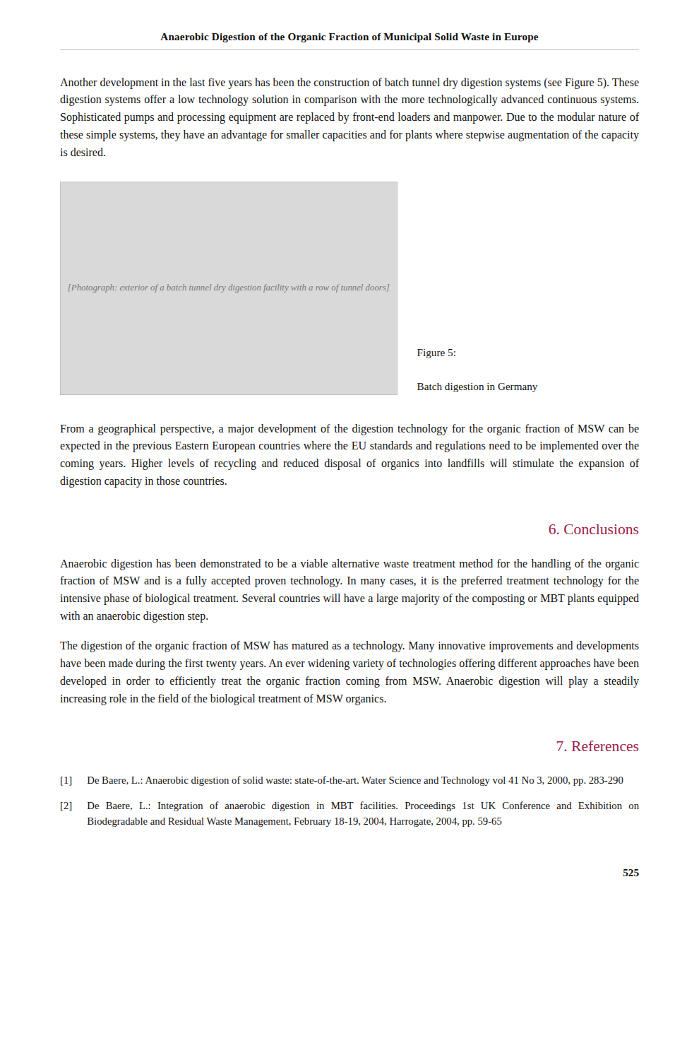Anaerobic Digestion of the Organic Fraction of Municipal Solid Waste in Europe
Another development in the last five years has been the construction of batch tunnel dry digestion systems (see Figure 5). These digestion systems offer a low technology solution in comparison with the more technologically advanced continuous systems. Sophisticated pumps and processing equipment are replaced by front-end loaders and manpower. Due to the modular nature of these simple systems, they have an advantage for smaller capacities and for plants where stepwise augmentation of the capacity is desired.
[Photograph: exterior of a batch tunnel dry digestion facility with a row of tunnel doors]
Figure 5:
Batch digestion in Germany
From a geographical perspective, a major development of the digestion technology for the organic fraction of MSW can be expected in the previous Eastern European countries where the EU standards and regulations need to be implemented over the coming years. Higher levels of recycling and reduced disposal of organics into landfills will stimulate the expansion of digestion capacity in those countries.
6. Conclusions
Anaerobic digestion has been demonstrated to be a viable alternative waste treatment method for the handling of the organic fraction of MSW and is a fully accepted proven technology. In many cases, it is the preferred treatment technology for the intensive phase of biological treatment. Several countries will have a large majority of the composting or MBT plants equipped with an anaerobic digestion step.
The digestion of the organic fraction of MSW has matured as a technology. Many innovative improvements and developments have been made during the first twenty years. An ever widening variety of technologies offering different approaches have been developed in order to efficiently treat the organic fraction coming from MSW. Anaerobic digestion will play a steadily increasing role in the field of the biological treatment of MSW organics.
7. References
De Baere, L.: Anaerobic digestion of solid waste: state-of-the-art. Water Science and Technology vol 41 No 3, 2000, pp. 283-290
De Baere, L.: Integration of anaerobic digestion in MBT facilities. Proceedings 1st UK Conference and Exhibition on Biodegradable and Residual Waste Management, February 18-19, 2004, Harrogate, 2004, pp. 59-65
525